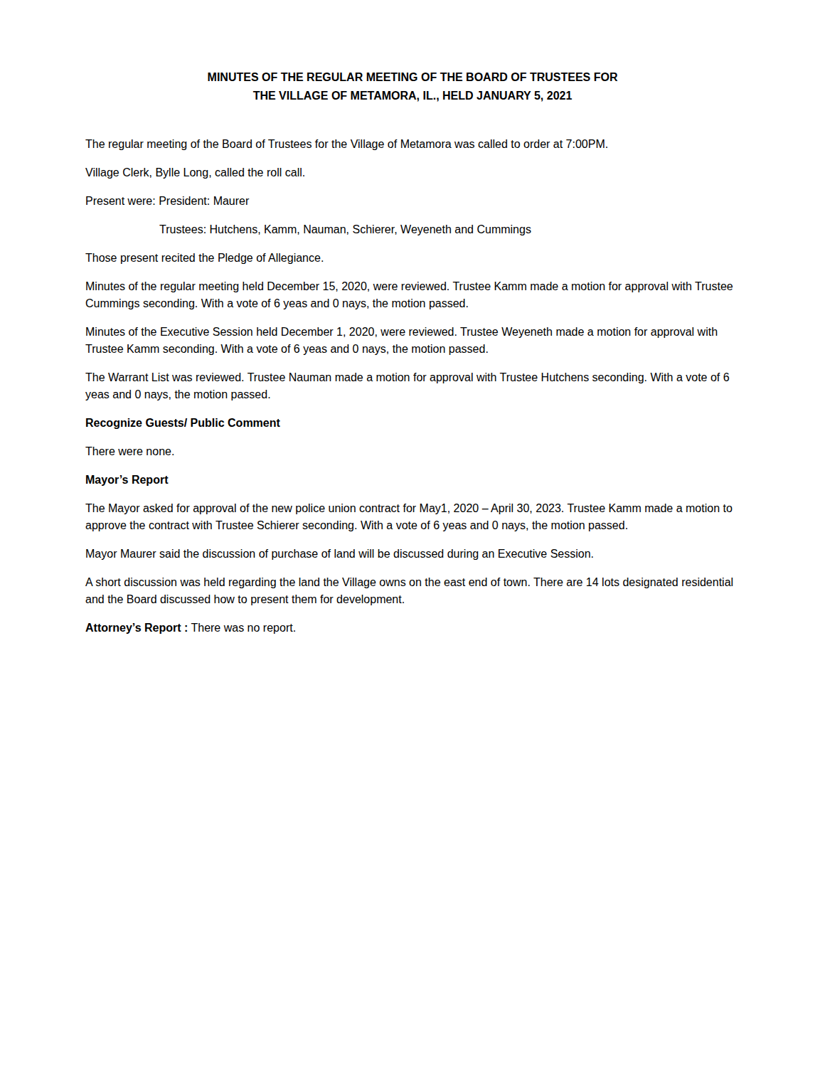MINUTES OF THE REGULAR MEETING OF THE BOARD OF TRUSTEES FOR THE VILLAGE OF METAMORA, IL., HELD JANUARY 5, 2021
The regular meeting of the Board of Trustees for the Village of Metamora was called to order at 7:00PM.
Village Clerk, Bylle Long, called the roll call.
Present were: President: Maurer
Trustees: Hutchens, Kamm, Nauman, Schierer, Weyeneth and Cummings
Those present recited the Pledge of Allegiance.
Minutes of the regular meeting held December 15, 2020, were reviewed. Trustee Kamm made a motion for approval with Trustee Cummings seconding. With a vote of 6 yeas and 0 nays, the motion passed.
Minutes of the Executive Session held December 1, 2020, were reviewed. Trustee Weyeneth made a motion for approval with Trustee Kamm seconding. With a vote of 6 yeas and 0 nays, the motion passed.
The Warrant List was reviewed. Trustee Nauman made a motion for approval with Trustee Hutchens seconding. With a vote of 6 yeas and 0 nays, the motion passed.
Recognize Guests/ Public Comment
There were none.
Mayor’s Report
The Mayor asked for approval of the new police union contract for May1, 2020 – April 30, 2023. Trustee Kamm made a motion to approve the contract with Trustee Schierer seconding. With a vote of 6 yeas and 0 nays, the motion passed.
Mayor Maurer said the discussion of purchase of land will be discussed during an Executive Session.
A short discussion was held regarding the land the Village owns on the east end of town. There are 14 lots designated residential and the Board discussed how to present them for development.
Attorney’s Report : There was no report.